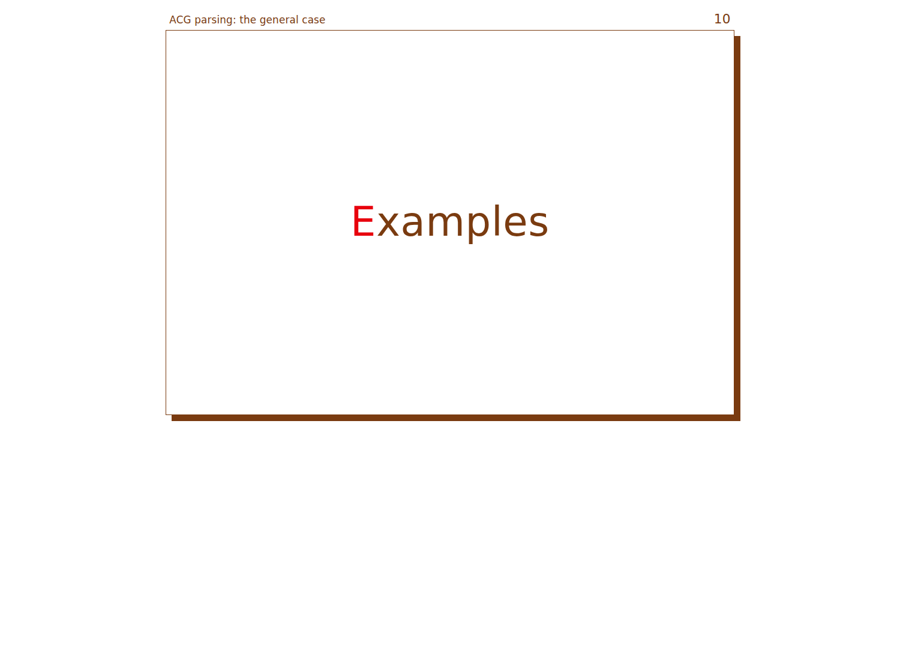ACG parsing: the general case 10
Examples